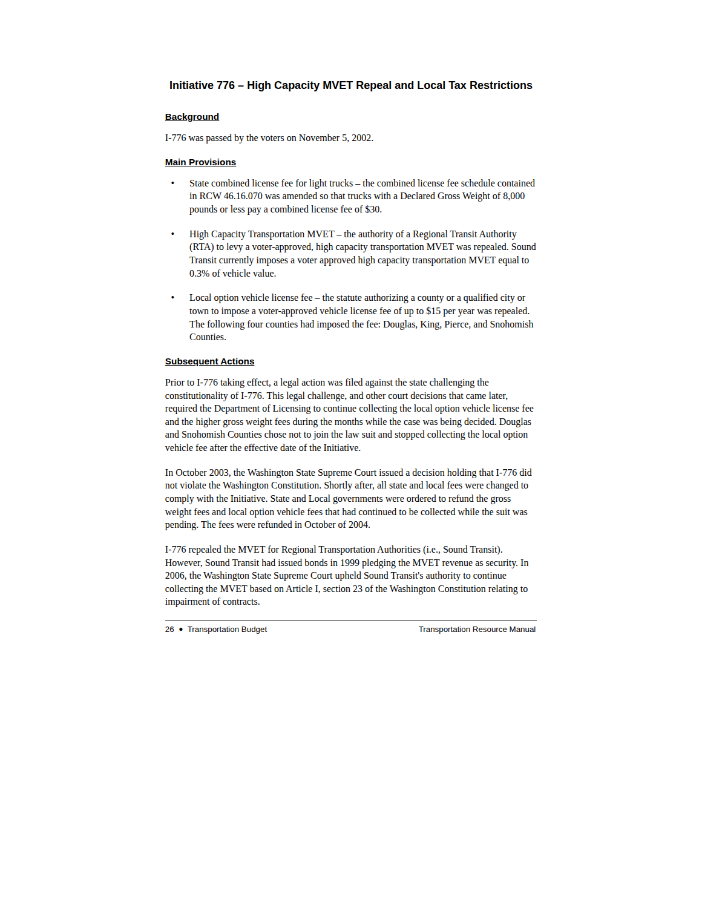Initiative 776 – High Capacity MVET Repeal and Local Tax Restrictions
Background
I-776 was passed by the voters on November 5, 2002.
Main Provisions
State combined license fee for light trucks – the combined license fee schedule contained in RCW 46.16.070 was amended so that trucks with a Declared Gross Weight of 8,000 pounds or less pay a combined license fee of $30.
High Capacity Transportation MVET – the authority of a Regional Transit Authority (RTA) to levy a voter-approved, high capacity transportation MVET was repealed. Sound Transit currently imposes a voter approved high capacity transportation MVET equal to 0.3% of vehicle value.
Local option vehicle license fee – the statute authorizing a county or a qualified city or town to impose a voter-approved vehicle license fee of up to $15 per year was repealed. The following four counties had imposed the fee: Douglas, King, Pierce, and Snohomish Counties.
Subsequent Actions
Prior to I-776 taking effect, a legal action was filed against the state challenging the constitutionality of I-776. This legal challenge, and other court decisions that came later, required the Department of Licensing to continue collecting the local option vehicle license fee and the higher gross weight fees during the months while the case was being decided. Douglas and Snohomish Counties chose not to join the law suit and stopped collecting the local option vehicle fee after the effective date of the Initiative.
In October 2003, the Washington State Supreme Court issued a decision holding that I-776 did not violate the Washington Constitution. Shortly after, all state and local fees were changed to comply with the Initiative. State and Local governments were ordered to refund the gross weight fees and local option vehicle fees that had continued to be collected while the suit was pending. The fees were refunded in October of 2004.
I-776 repealed the MVET for Regional Transportation Authorities (i.e., Sound Transit). However, Sound Transit had issued bonds in 1999 pledging the MVET revenue as security. In 2006, the Washington State Supreme Court upheld Sound Transit's authority to continue collecting the MVET based on Article I, section 23 of the Washington Constitution relating to impairment of contracts.
26 ● Transportation Budget
Transportation Resource Manual